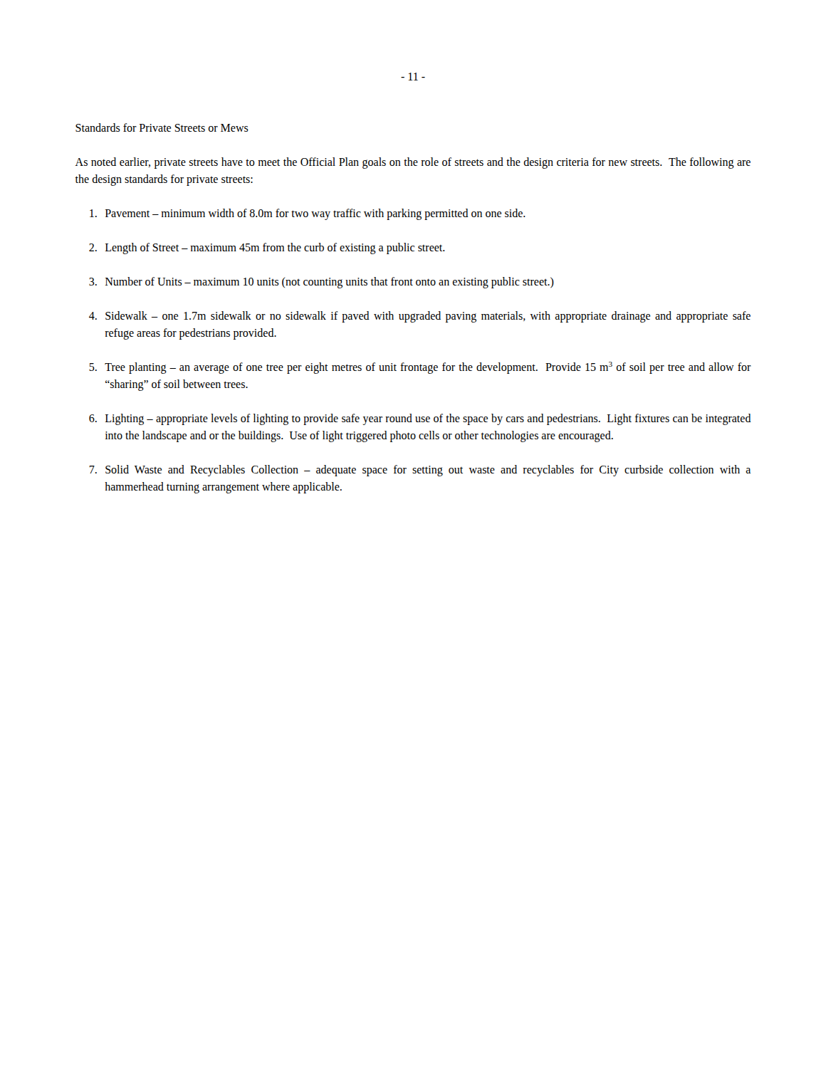- 11 -
Standards for Private Streets or Mews
As noted earlier, private streets have to meet the Official Plan goals on the role of streets and the design criteria for new streets. The following are the design standards for private streets:
Pavement – minimum width of 8.0m for two way traffic with parking permitted on one side.
Length of Street – maximum 45m from the curb of existing a public street.
Number of Units – maximum 10 units (not counting units that front onto an existing public street.)
Sidewalk – one 1.7m sidewalk or no sidewalk if paved with upgraded paving materials, with appropriate drainage and appropriate safe refuge areas for pedestrians provided.
Tree planting – an average of one tree per eight metres of unit frontage for the development. Provide 15 m3 of soil per tree and allow for “sharing” of soil between trees.
Lighting – appropriate levels of lighting to provide safe year round use of the space by cars and pedestrians. Light fixtures can be integrated into the landscape and or the buildings. Use of light triggered photo cells or other technologies are encouraged.
Solid Waste and Recyclables Collection – adequate space for setting out waste and recyclables for City curbside collection with a hammerhead turning arrangement where applicable.